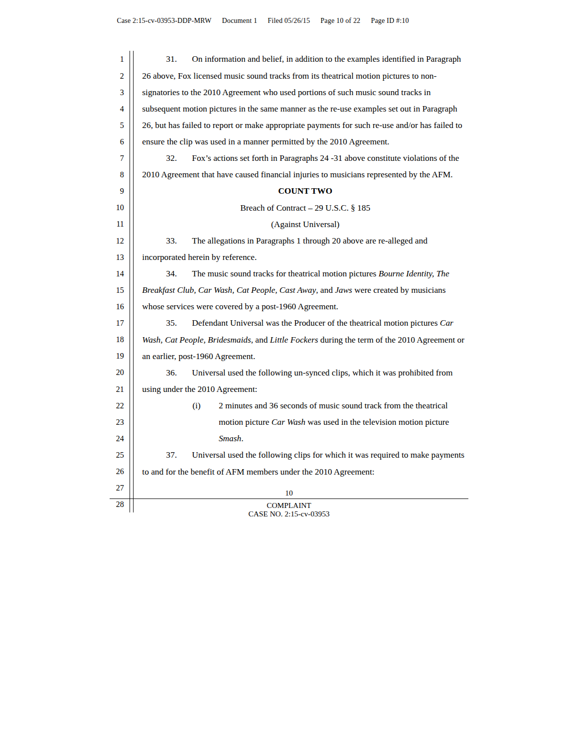Case 2:15-cv-03953-DDP-MRW Document 1 Filed 05/26/15 Page 10 of 22 Page ID #:10
1
2
3
4
5
6
7
8
9
10
11
12
13
14
15
16
17
18
19
20
21
22
23
24
25
26
27
28
31. On information and belief, in addition to the examples identified in Paragraph 26 above, Fox licensed music sound tracks from its theatrical motion pictures to non-signatories to the 2010 Agreement who used portions of such music sound tracks in subsequent motion pictures in the same manner as the re-use examples set out in Paragraph 26, but has failed to report or make appropriate payments for such re-use and/or has failed to ensure the clip was used in a manner permitted by the 2010 Agreement.
32. Fox’s actions set forth in Paragraphs 24 -31 above constitute violations of the 2010 Agreement that have caused financial injuries to musicians represented by the AFM.
COUNT TWO
Breach of Contract – 29 U.S.C. § 185
(Against Universal)
33. The allegations in Paragraphs 1 through 20 above are re-alleged and incorporated herein by reference.
34. The music sound tracks for theatrical motion pictures Bourne Identity, The Breakfast Club, Car Wash, Cat People, Cast Away, and Jaws were created by musicians whose services were covered by a post-1960 Agreement.
35. Defendant Universal was the Producer of the theatrical motion pictures Car Wash, Cat People, Bridesmaids, and Little Fockers during the term of the 2010 Agreement or an earlier, post-1960 Agreement.
36. Universal used the following un-synced clips, which it was prohibited from using under the 2010 Agreement:
(i)
2 minutes and 36 seconds of music sound track from the theatrical motion picture Car Wash was used in the television motion picture Smash.
37. Universal used the following clips for which it was required to make payments to and for the benefit of AFM members under the 2010 Agreement:
10
COMPLAINT
CASE NO. 2:15-cv-03953